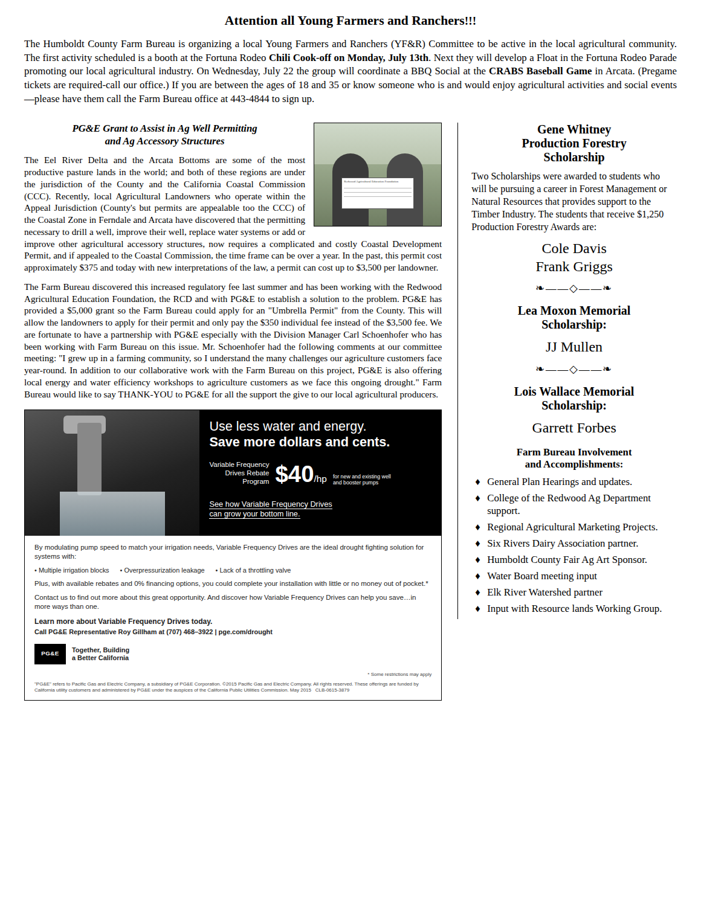Attention all Young Farmers and Ranchers!!!
The Humboldt County Farm Bureau is organizing a local Young Farmers and Ranchers (YF&R) Committee to be active in the local agricultural community. The first activity scheduled is a booth at the Fortuna Rodeo Chili Cook-off on Monday, July 13th. Next they will develop a Float in the Fortuna Rodeo Parade promoting our local agricultural industry. On Wednesday, July 22 the group will coordinate a BBQ Social at the CRABS Baseball Game in Arcata. (Pregame tickets are required-call our office.) If you are between the ages of 18 and 35 or know someone who is and would enjoy agricultural activities and social events—please have them call the Farm Bureau office at 443-4844 to sign up.
Redwood Agricultural Education Foundation
PG&E Grant to Assist in Ag Well Permitting
and Ag Accessory Structures
The Eel River Delta and the Arcata Bottoms are some of the most productive pasture lands in the world; and both of these regions are under the jurisdiction of the County and the California Coastal Commission (CCC). Recently, local Agricultural Landowners who operate within the Appeal Jurisdiction (County's but permits are appealable too the CCC) of the Coastal Zone in Ferndale and Arcata have discovered that the permitting necessary to drill a well, improve their well, replace water systems or add or improve other agricultural accessory structures, now requires a complicated and costly Coastal Development Permit, and if appealed to the Coastal Commission, the time frame can be over a year. In the past, this permit cost approximately $375 and today with new interpretations of the law, a permit can cost up to $3,500 per landowner.
The Farm Bureau discovered this increased regulatory fee last summer and has been working with the Redwood Agricultural Education Foundation, the RCD and with PG&E to establish a solution to the problem. PG&E has provided a $5,000 grant so the Farm Bureau could apply for an "Umbrella Permit" from the County. This will allow the landowners to apply for their permit and only pay the $350 individual fee instead of the $3,500 fee. We are fortunate to have a partnership with PG&E especially with the Division Manager Carl Schoenhofer who has been working with Farm Bureau on this issue. Mr. Schoenhofer had the following comments at our committee meeting: "I grew up in a farming community, so I understand the many challenges our agriculture customers face year-round. In addition to our collaborative work with the Farm Bureau on this project, PG&E is also offering local energy and water efficiency workshops to agriculture customers as we face this ongoing drought." Farm Bureau would like to say THANK-YOU to PG&E for all the support the give to our local agricultural producers.
Use less water and energy.
Save more dollars and cents.
Variable Frequency
Drives Rebate
Program
$40/hp
for new and existing well
and booster pumps
See how Variable Frequency Drives
can grow your bottom line.
By modulating pump speed to match your irrigation needs, Variable Frequency Drives are the ideal drought fighting solution for systems with:
Multiple irrigation blocks Overpressurization leakage Lack of a throttling valve
Plus, with available rebates and 0% financing options, you could complete your installation with little or no money out of pocket.*
Contact us to find out more about this great opportunity. And discover how Variable Frequency Drives can help you save…in more ways than one.
Learn more about Variable Frequency Drives today.
Call PG&E Representative Roy Gillham at (707) 468–3922 | pge.com/drought
PG&E
Together, Building
a Better California
* Some restrictions may apply
"PG&E" refers to Pacific Gas and Electric Company, a subsidiary of PG&E Corporation. ©2015 Pacific Gas and Electric Company. All rights reserved. These offerings are funded by California utility customers and administered by PG&E under the auspices of the California Public Utilities Commission. May 2015 CLB-0615-3879
Gene Whitney
Production Forestry
Scholarship
Two Scholarships were awarded to students who will be pursuing a career in Forest Management or Natural Resources that provides support to the Timber Industry. The students that receive $1,250 Production Forestry Awards are:
Cole Davis
Frank Griggs
❧——◇——❧
Lea Moxon Memorial
Scholarship:
JJ Mullen
❧——◇——❧
Lois Wallace Memorial
Scholarship:
Garrett Forbes
Farm Bureau Involvement
and Accomplishments:
General Plan Hearings and updates.
College of the Redwood Ag Department support.
Regional Agricultural Marketing Projects.
Six Rivers Dairy Association partner.
Humboldt County Fair Ag Art Sponsor.
Water Board meeting input
Elk River Watershed partner
Input with Resource lands Working Group.